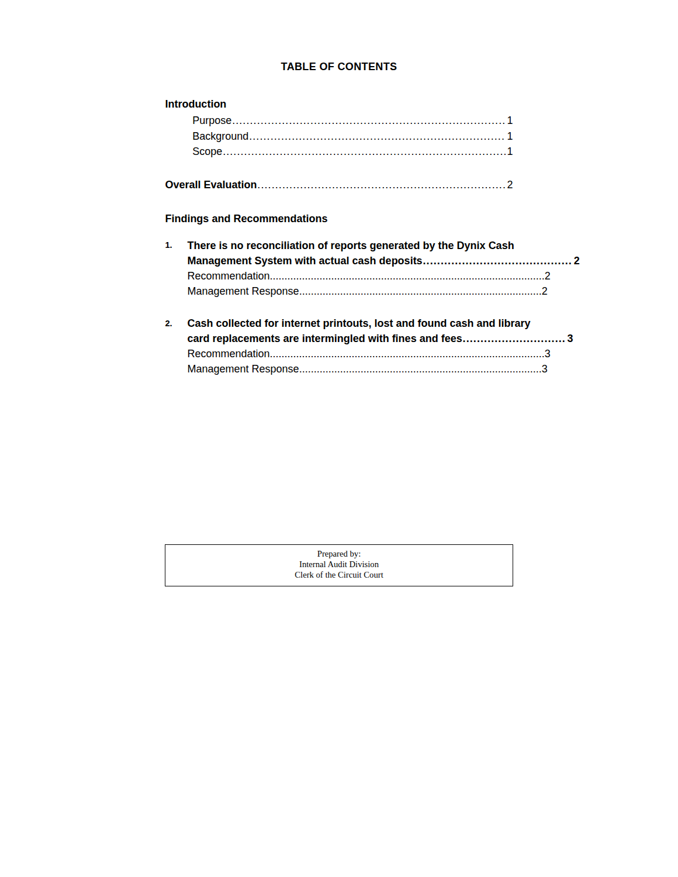TABLE OF CONTENTS
Introduction
Purpose ........................................................................................................ 1
Background .................................................................................................... 1
Scope ............................................................................................................ 1
Overall Evaluation ............................................................................................... 2
Findings and Recommendations
1.
There is no reconciliation of reports generated by the Dynix Cash
Management System with actual cash deposits .......................................... 2
Recommendation .............................................................................................. 2
Management Response ................................................................................... 2
2.
Cash collected for internet printouts, lost and found cash and library
card replacements are intermingled with fines and fees ............................. 3
Recommendation .............................................................................................. 3
Management Response ................................................................................... 3
Prepared by:
Internal Audit Division
Clerk of the Circuit Court